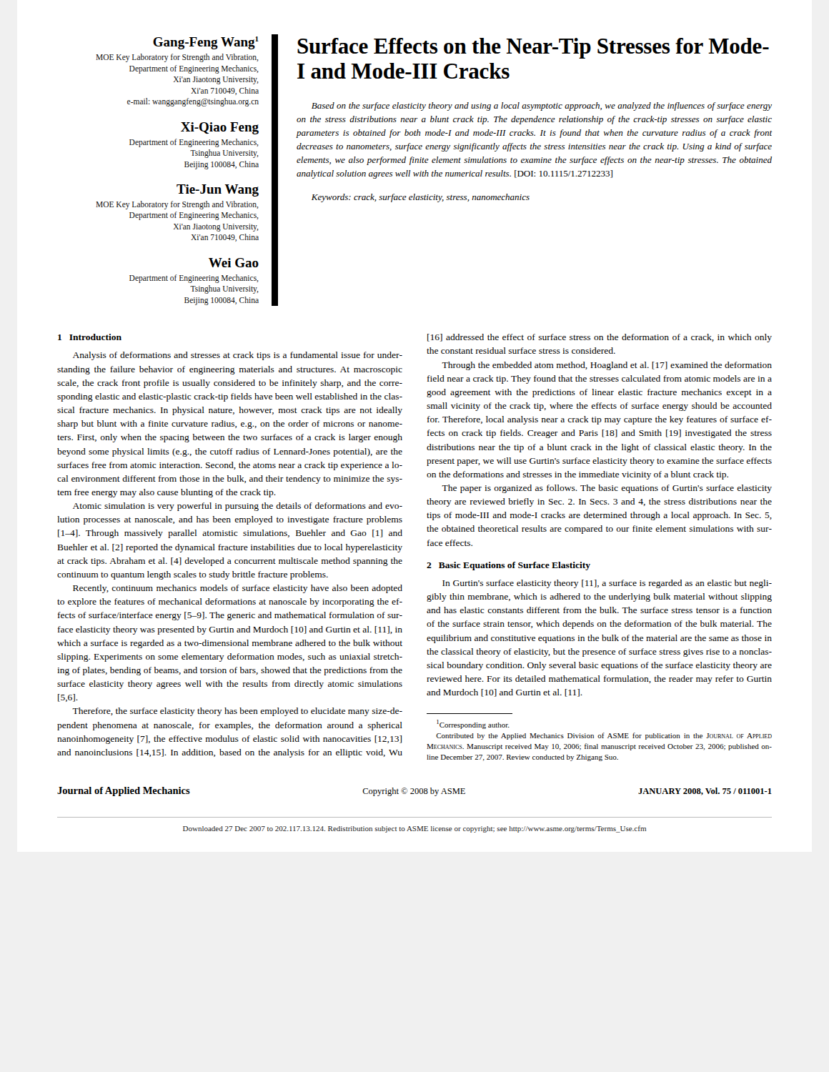Gang-Feng Wang1
MOE Key Laboratory for Strength and Vibration,
Department of Engineering Mechanics,
Xi'an Jiaotong University,
Xi'an 710049, China
e-mail: wanggangfeng@tsinghua.org.cn
Xi-Qiao Feng
Department of Engineering Mechanics,
Tsinghua University,
Beijing 100084, China
Tie-Jun Wang
MOE Key Laboratory for Strength and Vibration,
Department of Engineering Mechanics,
Xi'an Jiaotong University,
Xi'an 710049, China
Wei Gao
Department of Engineering Mechanics,
Tsinghua University,
Beijing 100084, China
Surface Effects on the Near-Tip Stresses for Mode-I and Mode-III Cracks
Based on the surface elasticity theory and using a local asymptotic approach, we analyzed the influences of surface energy on the stress distributions near a blunt crack tip. The dependence relationship of the crack-tip stresses on surface elastic parameters is obtained for both mode-I and mode-III cracks. It is found that when the curvature radius of a crack front decreases to nanometers, surface energy significantly affects the stress intensities near the crack tip. Using a kind of surface elements, we also performed finite element simulations to examine the surface effects on the near-tip stresses. The obtained analytical solution agrees well with the numerical results. [DOI: 10.1115/1.2712233]
Keywords: crack, surface elasticity, stress, nanomechanics
1 Introduction
Analysis of deformations and stresses at crack tips is a fundamental issue for understanding the failure behavior of engineering materials and structures. At macroscopic scale, the crack front profile is usually considered to be infinitely sharp, and the corresponding elastic and elastic-plastic crack-tip fields have been well established in the classical fracture mechanics. In physical nature, however, most crack tips are not ideally sharp but blunt with a finite curvature radius, e.g., on the order of microns or nanometers. First, only when the spacing between the two surfaces of a crack is larger enough beyond some physical limits (e.g., the cutoff radius of Lennard-Jones potential), are the surfaces free from atomic interaction. Second, the atoms near a crack tip experience a local environment different from those in the bulk, and their tendency to minimize the system free energy may also cause blunting of the crack tip.
Atomic simulation is very powerful in pursuing the details of deformations and evolution processes at nanoscale, and has been employed to investigate fracture problems [1–4]. Through massively parallel atomistic simulations, Buehler and Gao [1] and Buehler et al. [2] reported the dynamical fracture instabilities due to local hyperelasticity at crack tips. Abraham et al. [4] developed a concurrent multiscale method spanning the continuum to quantum length scales to study brittle fracture problems.
Recently, continuum mechanics models of surface elasticity have also been adopted to explore the features of mechanical deformations at nanoscale by incorporating the effects of surface/interface energy [5–9]. The generic and mathematical formulation of surface elasticity theory was presented by Gurtin and Murdoch [10] and Gurtin et al. [11], in which a surface is regarded as a two-dimensional membrane adhered to the bulk without slipping. Experiments on some elementary deformation modes, such as uniaxial stretching of plates, bending of beams, and torsion of bars, showed that the predictions from the surface elasticity theory agrees well with the results from directly atomic simulations [5,6].
Therefore, the surface elasticity theory has been employed to elucidate many size-dependent phenomena at nanoscale, for examples, the deformation around a spherical nanoinhomogeneity [7], the effective modulus of elastic solid with nanocavities [12,13] and nanoinclusions [14,15]. In addition, based on the analysis for an elliptic void, Wu [16] addressed the effect of surface stress on the deformation of a crack, in which only the constant residual surface stress is considered.
Through the embedded atom method, Hoagland et al. [17] examined the deformation field near a crack tip. They found that the stresses calculated from atomic models are in a good agreement with the predictions of linear elastic fracture mechanics except in a small vicinity of the crack tip, where the effects of surface energy should be accounted for. Therefore, local analysis near a crack tip may capture the key features of surface effects on crack tip fields. Creager and Paris [18] and Smith [19] investigated the stress distributions near the tip of a blunt crack in the light of classical elastic theory. In the present paper, we will use Gurtin's surface elasticity theory to examine the surface effects on the deformations and stresses in the immediate vicinity of a blunt crack tip.
The paper is organized as follows. The basic equations of Gurtin's surface elasticity theory are reviewed briefly in Sec. 2. In Secs. 3 and 4, the stress distributions near the tips of mode-III and mode-I cracks are determined through a local approach. In Sec. 5, the obtained theoretical results are compared to our finite element simulations with surface effects.
2 Basic Equations of Surface Elasticity
In Gurtin's surface elasticity theory [11], a surface is regarded as an elastic but negligibly thin membrane, which is adhered to the underlying bulk material without slipping and has elastic constants different from the bulk. The surface stress tensor is a function of the surface strain tensor, which depends on the deformation of the bulk material. The equilibrium and constitutive equations in the bulk of the material are the same as those in the classical theory of elasticity, but the presence of surface stress gives rise to a nonclassical boundary condition. Only several basic equations of the surface elasticity theory are reviewed here. For its detailed mathematical formulation, the reader may refer to Gurtin and Murdoch [10] and Gurtin et al. [11].
1Corresponding author.
Contributed by the Applied Mechanics Division of ASME for publication in the Journal of Applied Mechanics. Manuscript received May 10, 2006; final manuscript received October 23, 2006; published online December 27, 2007. Review conducted by Zhigang Suo.
Journal of Applied Mechanics Copyright © 2008 by ASME JANUARY 2008, Vol. 75 / 011001-1
Downloaded 27 Dec 2007 to 202.117.13.124. Redistribution subject to ASME license or copyright; see http://www.asme.org/terms/Terms_Use.cfm